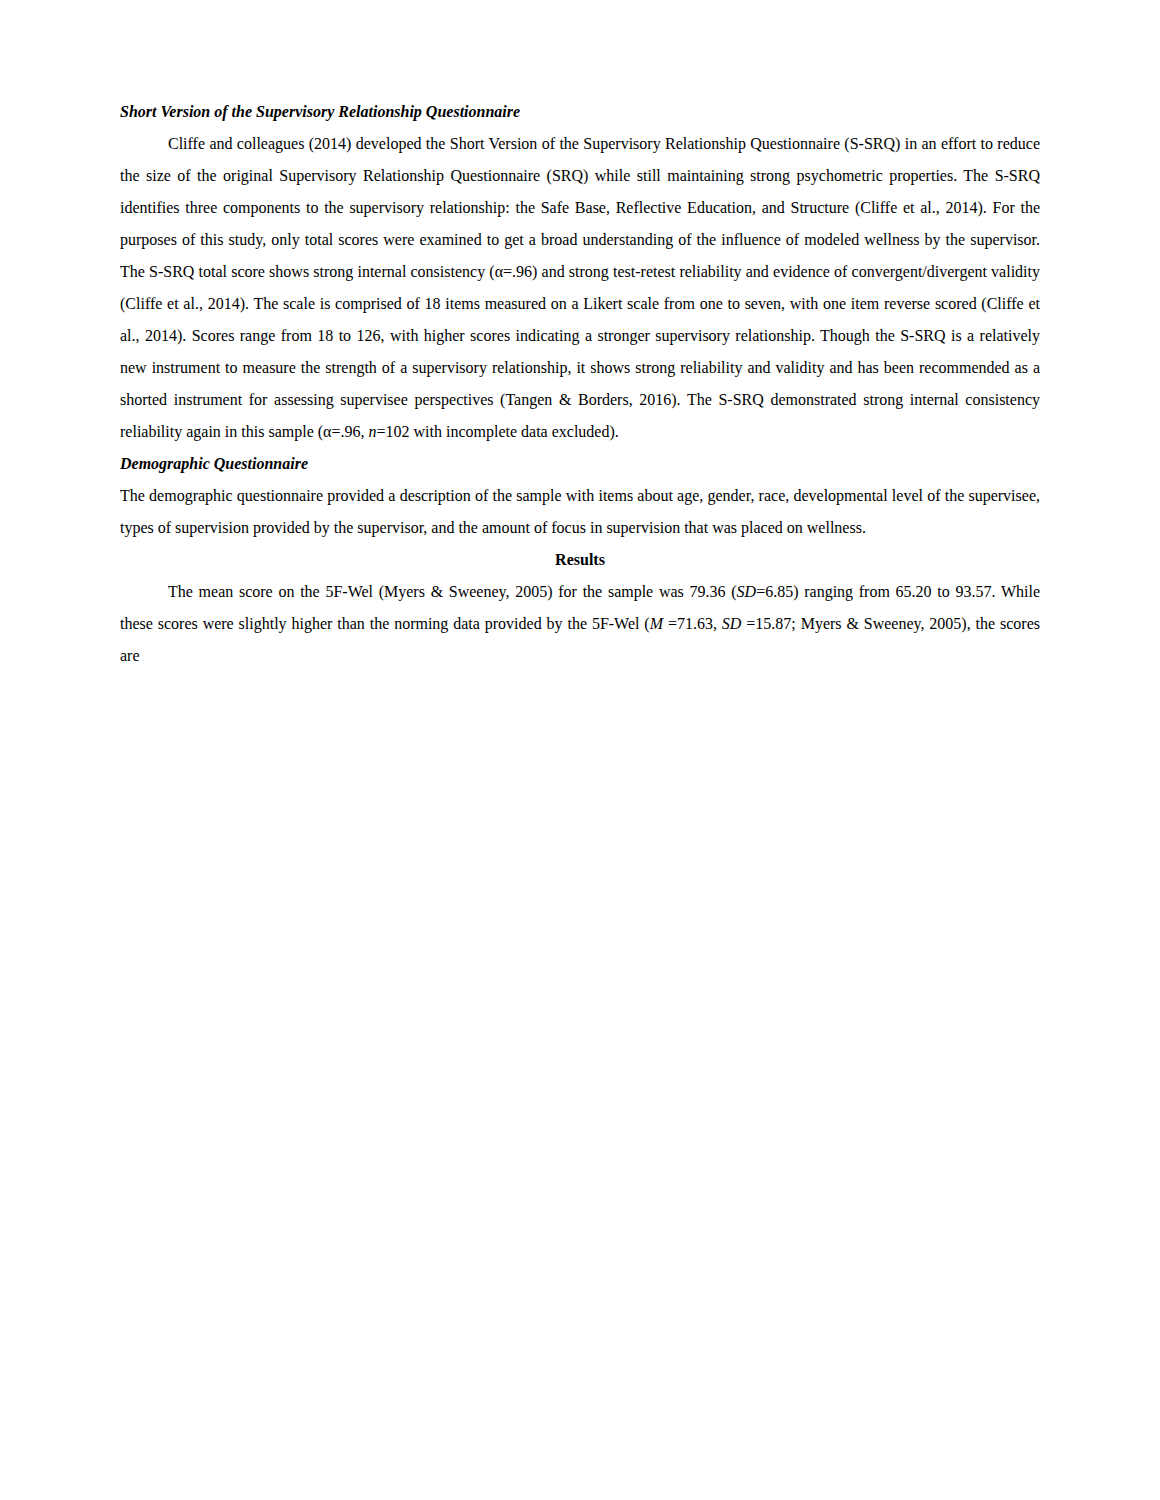Short Version of the Supervisory Relationship Questionnaire
Cliffe and colleagues (2014) developed the Short Version of the Supervisory Relationship Questionnaire (S-SRQ) in an effort to reduce the size of the original Supervisory Relationship Questionnaire (SRQ) while still maintaining strong psychometric properties. The S-SRQ identifies three components to the supervisory relationship: the Safe Base, Reflective Education, and Structure (Cliffe et al., 2014). For the purposes of this study, only total scores were examined to get a broad understanding of the influence of modeled wellness by the supervisor. The S-SRQ total score shows strong internal consistency (α=.96) and strong test-retest reliability and evidence of convergent/divergent validity (Cliffe et al., 2014). The scale is comprised of 18 items measured on a Likert scale from one to seven, with one item reverse scored (Cliffe et al., 2014). Scores range from 18 to 126, with higher scores indicating a stronger supervisory relationship. Though the S-SRQ is a relatively new instrument to measure the strength of a supervisory relationship, it shows strong reliability and validity and has been recommended as a shorted instrument for assessing supervisee perspectives (Tangen & Borders, 2016). The S-SRQ demonstrated strong internal consistency reliability again in this sample (α=.96, n=102 with incomplete data excluded).
Demographic Questionnaire
The demographic questionnaire provided a description of the sample with items about age, gender, race, developmental level of the supervisee, types of supervision provided by the supervisor, and the amount of focus in supervision that was placed on wellness.
Results
The mean score on the 5F-Wel (Myers & Sweeney, 2005) for the sample was 79.36 (SD=6.85) ranging from 65.20 to 93.57. While these scores were slightly higher than the norming data provided by the 5F-Wel (M =71.63, SD =15.87; Myers & Sweeney, 2005), the scores are